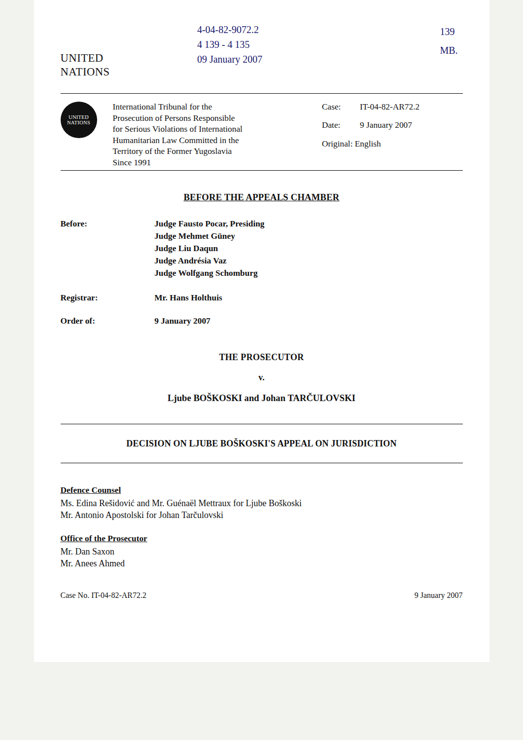UNITED
NATIONS
4-04-82-9072.2 4 139 - 4 135 09 January 2007
139
MB.
| UNITED NATIONS | International Tribunal for the Prosecution of Persons Responsible for Serious Violations of International Humanitarian Law Committed in the Territory of the Former Yugoslavia Since 1991 | Case: IT-04-82-AR72.2 Date: 9 January 2007 Original: English |
BEFORE THE APPEALS CHAMBER
| Before: | Judge Fausto Pocar, Presiding Judge Mehmet Güney Judge Liu Daqun Judge Andrésia Vaz Judge Wolfgang Schomburg |
| Registrar: | Mr. Hans Holthuis |
| Order of: | 9 January 2007 |
THE PROSECUTOR
v.
Ljube BOŠKOSKI and Johan TARČULOVSKI
DECISION ON LJUBE BOŠKOSKI'S APPEAL ON JURISDICTION
Defence Counsel
Ms. Edina Rešidović and Mr. Guénaël Mettraux for Ljube Boškoski
Mr. Antonio Apostolski for Johan Tarčulovski
Office of the Prosecutor
Mr. Dan Saxon
Mr. Anees Ahmed
Case No. IT-04-82-AR72.2 9 January 2007